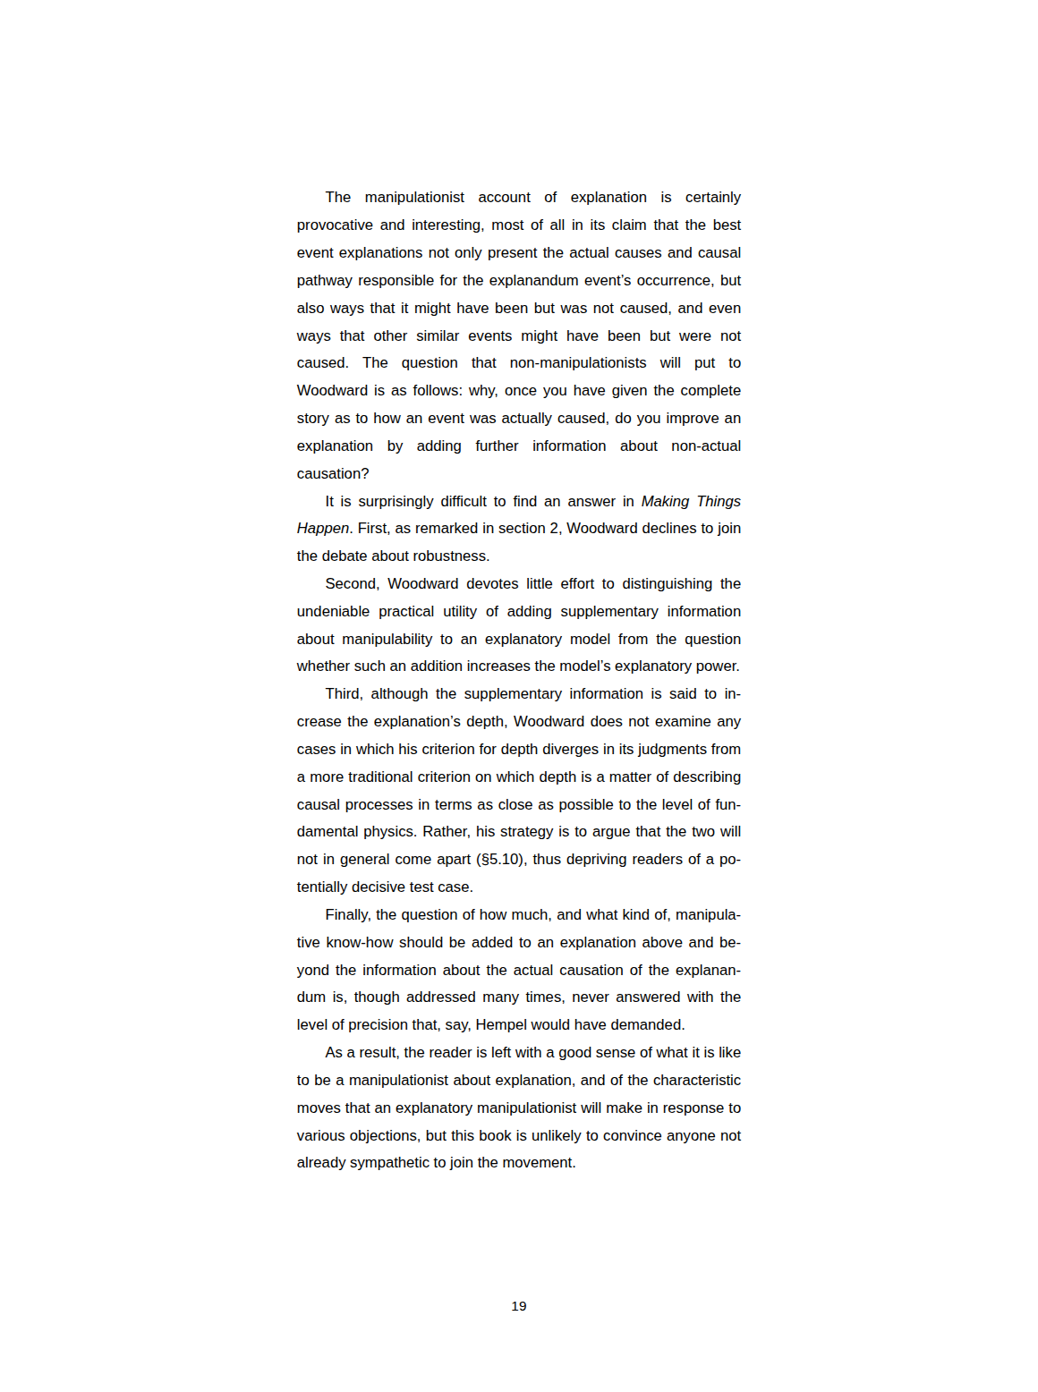The manipulationist account of explanation is certainly provocative and interesting, most of all in its claim that the best event explanations not only present the actual causes and causal pathway responsible for the explanandum event’s occurrence, but also ways that it might have been but was not caused, and even ways that other similar events might have been but were not caused. The question that non-manipulationists will put to Woodward is as follows: why, once you have given the complete story as to how an event was actually caused, do you improve an explanation by adding further information about non-actual causation?
It is surprisingly difficult to find an answer in Making Things Happen. First, as remarked in section 2, Woodward declines to join the debate about robustness.
Second, Woodward devotes little effort to distinguishing the undeniable practical utility of adding supplementary information about manipulability to an explanatory model from the question whether such an addition increases the model’s explanatory power.
Third, although the supplementary information is said to increase the explanation’s depth, Woodward does not examine any cases in which his criterion for depth diverges in its judgments from a more traditional criterion on which depth is a matter of describing causal processes in terms as close as possible to the level of fundamental physics. Rather, his strategy is to argue that the two will not in general come apart (§5.10), thus depriving readers of a potentially decisive test case.
Finally, the question of how much, and what kind of, manipulative know-how should be added to an explanation above and beyond the information about the actual causation of the explanandum is, though addressed many times, never answered with the level of precision that, say, Hempel would have demanded.
As a result, the reader is left with a good sense of what it is like to be a manipulationist about explanation, and of the characteristic moves that an explanatory manipulationist will make in response to various objections, but this book is unlikely to convince anyone not already sympathetic to join the movement.
19